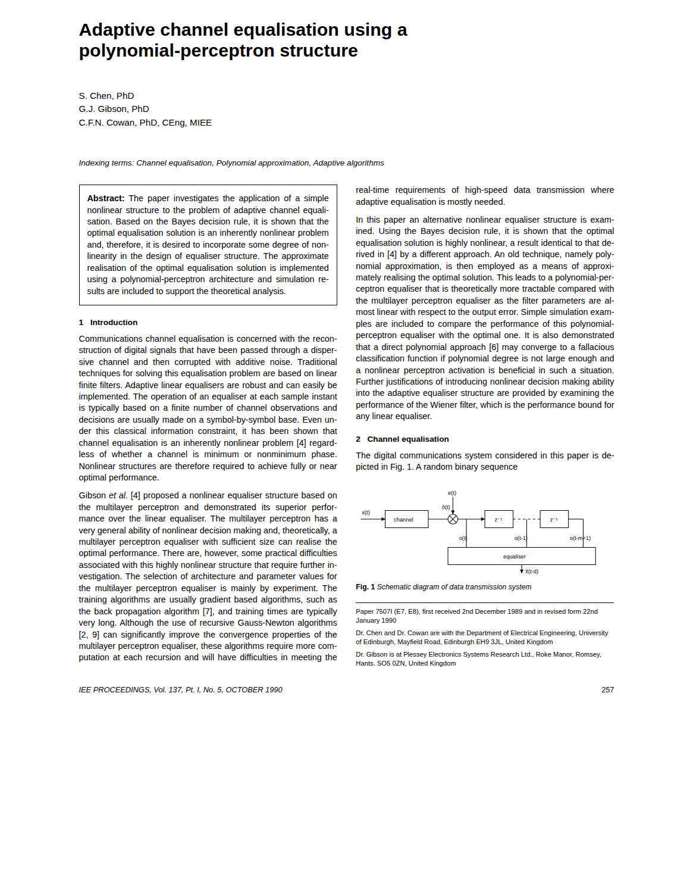Adaptive channel equalisation using a
polynomial-perceptron structure
S. Chen, PhD
G.J. Gibson, PhD
C.F.N. Cowan, PhD, CEng, MIEE
Indexing terms: Channel equalisation, Polynomial approximation, Adaptive algorithms
Abstract: The paper investigates the application of a simple nonlinear structure to the problem of adaptive channel equalisation. Based on the Bayes decision rule, it is shown that the optimal equalisation solution is an inherently nonlinear problem and, therefore, it is desired to incorporate some degree of nonlinearity in the design of equaliser structure. The approximate realisation of the optimal equalisation solution is implemented using a polynomial-perceptron architecture and simulation results are included to support the theoretical analysis.
1 Introduction
Communications channel equalisation is concerned with the reconstruction of digital signals that have been passed through a dispersive channel and then corrupted with additive noise. Traditional techniques for solving this equalisation problem are based on linear finite filters. Adaptive linear equalisers are robust and can easily be implemented. The operation of an equaliser at each sample instant is typically based on a finite number of channel observations and decisions are usually made on a symbol-by-symbol base. Even under this classical information constraint, it has been shown that channel equalisation is an inherently nonlinear problem [4] regardless of whether a channel is minimum or nonminimum phase. Nonlinear structures are therefore required to achieve fully or near optimal performance.
Gibson et al. [4] proposed a nonlinear equaliser structure based on the multilayer perceptron and demonstrated its superior performance over the linear equaliser. The multilayer perceptron has a very general ability of nonlinear decision making and, theoretically, a multilayer perceptron equaliser with sufficient size can realise the optimal performance. There are, however, some practical difficulties associated with this highly nonlinear structure that require further investigation. The selection of architecture and parameter values for the multilayer perceptron equaliser is mainly by experiment. The training algorithms are usually gradient based algorithms, such as the back propagation algorithm [7], and training times are typically very long. Although the use of recursive Gauss-Newton algorithms [2, 9] can significantly improve the convergence properties of the multilayer perceptron equaliser, these algorithms require more computation at each recursion and will have difficulties in meeting the real-time requirements of high-speed data transmission where adaptive equalisation is mostly needed.
In this paper an alternative nonlinear equaliser structure is examined. Using the Bayes decision rule, it is shown that the optimal equalisation solution is highly nonlinear, a result identical to that derived in [4] by a different approach. An old technique, namely polynomial approximation, is then employed as a means of approximately realising the optimal solution. This leads to a polynomial-perceptron equaliser that is theoretically more tractable compared with the multilayer perceptron equaliser as the filter parameters are almost linear with respect to the output error. Simple simulation examples are included to compare the performance of this polynomial-perceptron equaliser with the optimal one. It is also demonstrated that a direct polynomial approach [6] may converge to a fallacious classification function if polynomial degree is not large enough and a nonlinear perceptron activation is beneficial in such a situation. Further justifications of introducing nonlinear decision making ability into the adaptive equaliser structure are provided by examining the performance of the Wiener filter, which is the performance bound for any linear equaliser.
2 Channel equalisation
The digital communications system considered in this paper is depicted in Fig. 1. A random binary sequence
x(t) channel e(t) ô(t) z⁻¹ z⁻¹ o(t) o(t-1) o(t-m+1) equaliser x̂(t-d)
Fig. 1 Schematic diagram of data transmission system
Paper 7507I (E7, E8), first received 2nd December 1989 and in revised form 22nd January 1990
Dr. Chen and Dr. Cowan are with the Department of Electrical Engineering, University of Edinburgh, Mayfield Road, Edinburgh EH9 3JL, United Kingdom
Dr. Gibson is at Plessey Electronics Systems Research Ltd., Roke Manor, Romsey, Hants. SO5 0ZN, United Kingdom
IEE PROCEEDINGS, Vol. 137, Pt. I, No. 5, OCTOBER 1990 257